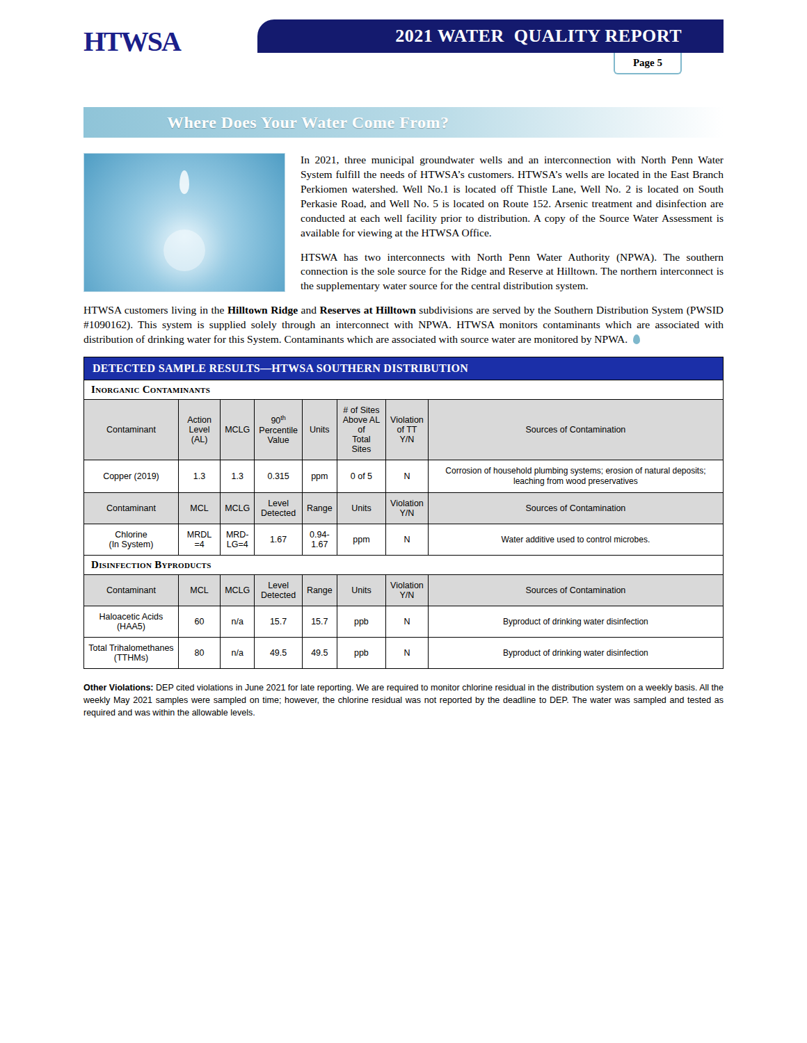HTWSA
2021 WATER QUALITY REPORT
Page 5
Where Does Your Water Come From?
In 2021, three municipal groundwater wells and an interconnection with North Penn Water System fulfill the needs of HTWSA’s customers. HTWSA’s wells are located in the East Branch Perkiomen watershed. Well No.1 is located off Thistle Lane, Well No. 2 is located on South Perkasie Road, and Well No. 5 is located on Route 152. Arsenic treatment and disinfection are conducted at each well facility prior to distribution. A copy of the Source Water Assessment is available for viewing at the HTWSA Office.
HTSWA has two interconnects with North Penn Water Authority (NPWA). The southern connection is the sole source for the Ridge and Reserve at Hilltown. The northern interconnect is the supplementary water source for the central distribution system.
HTWSA customers living in the Hilltown Ridge and Reserves at Hilltown subdivisions are served by the Southern Distribution System (PWSID #1090162). This system is supplied solely through an interconnect with NPWA. HTWSA monitors contaminants which are associated with distribution of drinking water for this System. Contaminants which are associated with source water are monitored by NPWA.
DETECTED SAMPLE RESULTS—HTWSA SOUTHERN DISTRIBUTION
| Inorganic Contaminants |
| Contaminant | Action Level (AL) | MCLG | 90 th Percentile Value | Units | # of Sites Above AL of Total Sites | Violation of TT Y/N | Sources of Contamination |
| Copper (2019) | 1.3 | 1.3 | 0.315 | ppm | 0 of 5 | N | Corrosion of household plumbing systems; erosion of natural deposits; leaching from wood preservatives |
| Contaminant | MCL | MCLG | Level Detected | Range | Units | Violation Y/N | Sources of Contamination |
| Chlorine (In System) | MRDL =4 | MRD- LG=4 | 1.67 | 0.94- 1.67 | ppm | N | Water additive used to control microbes. |
| Disinfection Byproducts |
| Contaminant | MCL | MCLG | Level Detected | Range | Units | Violation Y/N | Sources of Contamination |
| Haloacetic Acids (HAA5) | 60 | n/a | 15.7 | 15.7 | ppb | N | Byproduct of drinking water disinfection |
| Total Trihalomethanes (TTHMs) | 80 | n/a | 49.5 | 49.5 | ppb | N | Byproduct of drinking water disinfection |
Other Violations: DEP cited violations in June 2021 for late reporting. We are required to monitor chlorine residual in the distribution system on a weekly basis. All the weekly May 2021 samples were sampled on time; however, the chlorine residual was not reported by the deadline to DEP. The water was sampled and tested as required and was within the allowable levels.